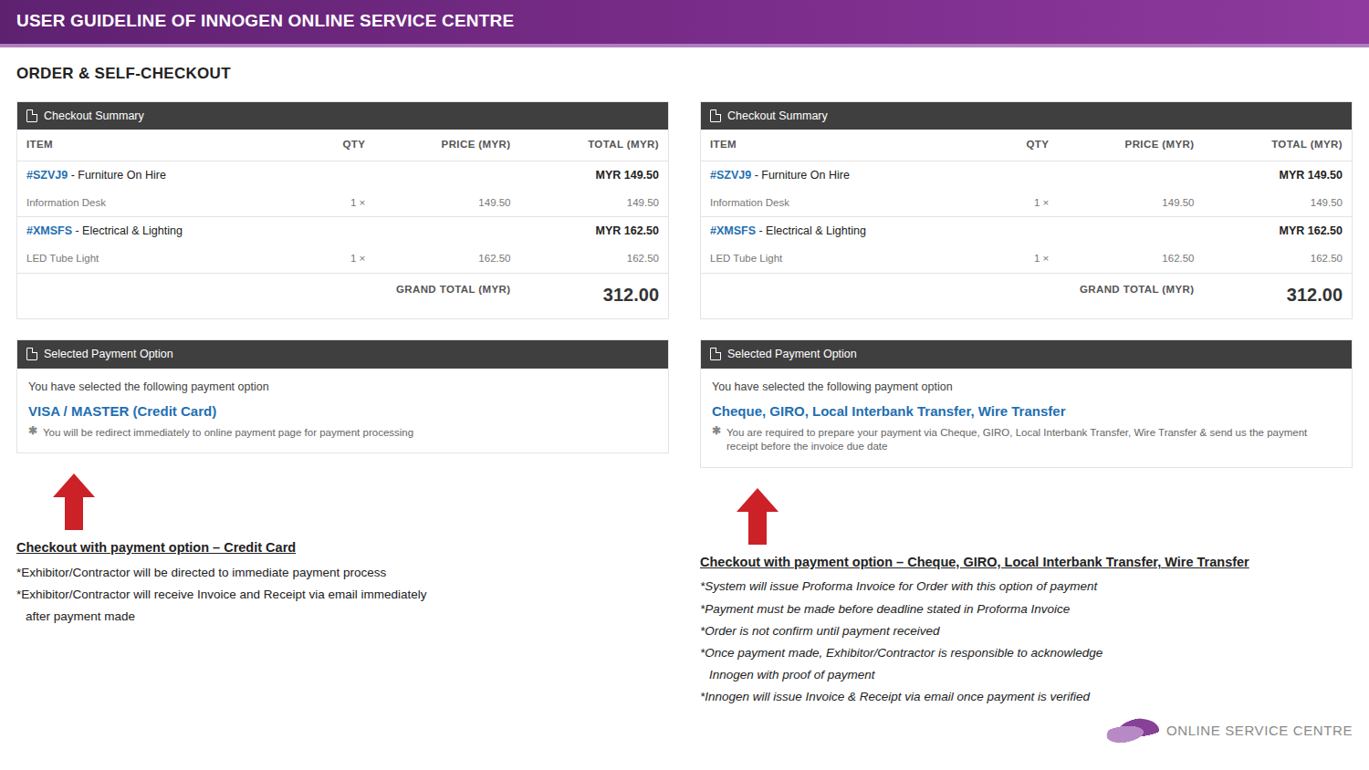User Guideline of Innogen Online Service Centre
Order & Self-Checkout
Checkout Summary
| ITEM | QTY | PRICE (MYR) | TOTAL (MYR) |
| --- | --- | --- | --- |
| #SZVJ9 - Furniture On Hire | | | MYR 149.50 |
| Information Desk | 1 × | 149.50 | 149.50 |
| #XMSFS - Electrical & Lighting | | | MYR 162.50 |
| LED Tube Light | 1 × | 162.50 | 162.50 |
| GRAND TOTAL (MYR) | 312.00 |
Selected Payment Option
You have selected the following payment option
VISA / MASTER (Credit Card)
✱You will be redirect immediately to online payment page for payment processing
Checkout with payment option – Credit Card
*Exhibitor/Contractor will be directed to immediate payment process
*Exhibitor/Contractor will receive Invoice and Receipt via email immediately
after payment made
Checkout Summary
| ITEM | QTY | PRICE (MYR) | TOTAL (MYR) |
| --- | --- | --- | --- |
| #SZVJ9 - Furniture On Hire | | | MYR 149.50 |
| Information Desk | 1 × | 149.50 | 149.50 |
| #XMSFS - Electrical & Lighting | | | MYR 162.50 |
| LED Tube Light | 1 × | 162.50 | 162.50 |
| GRAND TOTAL (MYR) | 312.00 |
Selected Payment Option
You have selected the following payment option
Cheque, GIRO, Local Interbank Transfer, Wire Transfer
✱You are required to prepare your payment via Cheque, GIRO, Local Interbank Transfer, Wire Transfer & send us the payment receipt before the invoice due date
Checkout with payment option – Cheque, GIRO, Local Interbank Transfer, Wire Transfer
*System will issue Proforma Invoice for Order with this option of payment
*Payment must be made before deadline stated in Proforma Invoice
*Order is not confirm until payment received
*Once payment made, Exhibitor/Contractor is responsible to acknowledge
Innogen with proof of payment
*Innogen will issue Invoice & Receipt via email once payment is verified
Online Service Centre